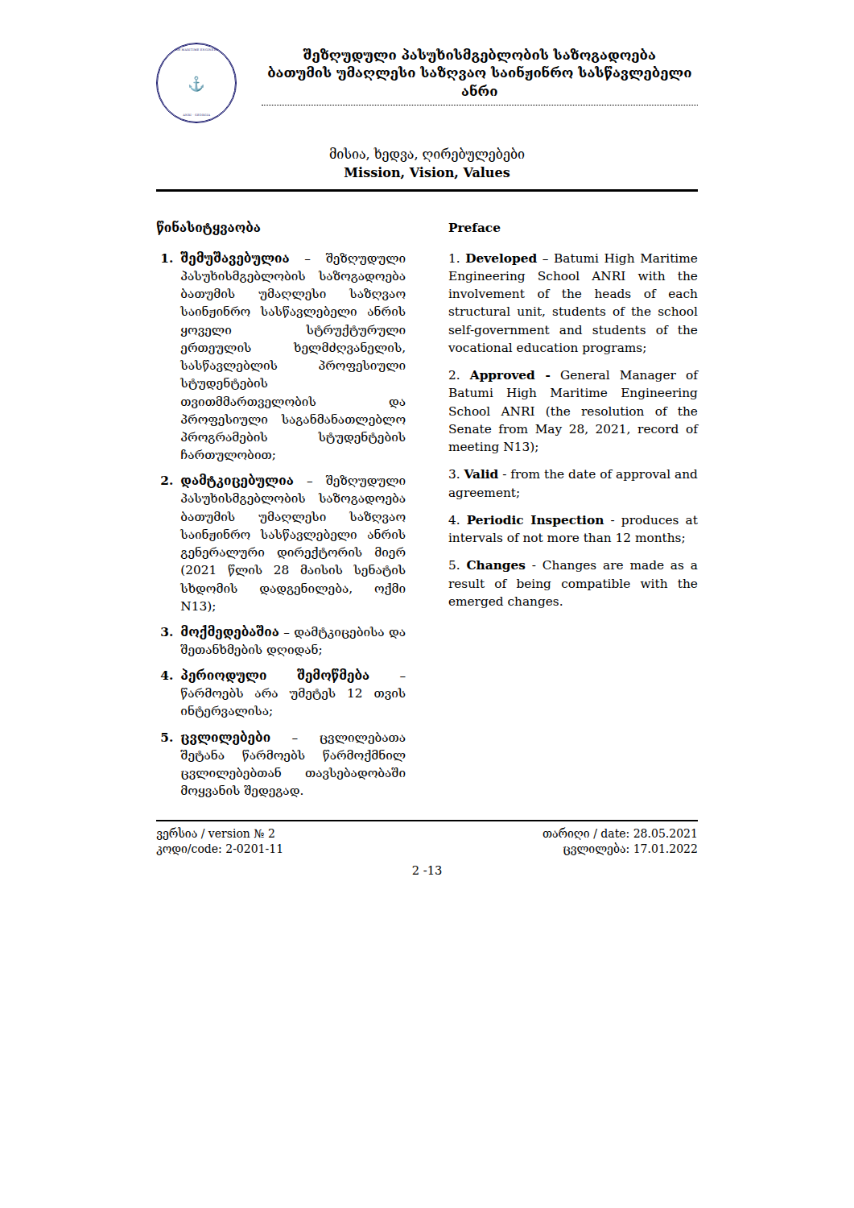BATUMI HIGH MARITIME ENGINEERING SCHOOL
⚓
ANRI · GEORGIA
შეზღუდული პასუხისმგებლობის საზოგადოება
ბათუმის უმაღლესი საზღვაო საინჟინრო სასწავლებელი ანრი
მისია, ხედვა, ღირებულებები
Mission, Vision, Values
წინასიტყვაობა
შემუშავებულია – შეზღუდული პასუხისმგებლობის საზოგადოება ბათუმის უმაღლესი საზღვაო საინჟინრო სასწავლებელი ანრის ყოველი სტრუქტურული ერთეულის ხელმძღვანელის, სასწავლებლის პროფესიული სტუდენტების თვითმმართველობის და პროფესიული საგანმანათლებლო პროგრამების სტუდენტების ჩართულობით;
დამტკიცებულია – შეზღუდული პასუხისმგებლობის საზოგადოება ბათუმის უმაღლესი საზღვაო საინჟინრო სასწავლებელი ანრის გენერალური დირექტორის მიერ (2021 წლის 28 მაისის სენატის სხდომის დადგენილება, ოქმი N13);
მოქმედებაშია – დამტკიცებისა და შეთანხმების დღიდან;
პერიოდული შემოწმება – წარმოებს არა უმეტეს 12 თვის ინტერვალისა;
ცვლილებები – ცვლილებათა შეტანა წარმოებს წარმოქმნილ ცვლილებებთან თავსებადობაში მოყვანის შედეგად.
Preface
1. Developed – Batumi High Maritime Engineering School ANRI with the involvement of the heads of each structural unit, students of the school self-government and students of the vocational education programs;
2. Approved - General Manager of Batumi High Maritime Engineering School ANRI (the resolution of the Senate from May 28, 2021, record of meeting N13);
3. Valid - from the date of approval and agreement;
4. Periodic Inspection - produces at intervals of not more than 12 months;
5. Changes - Changes are made as a result of being compatible with the emerged changes.
ვერსია / version № 2
კოდი/code: 2-0201-11
თარიღი / date: 28.05.2021
ცვლილება: 17.01.2022
2 -13